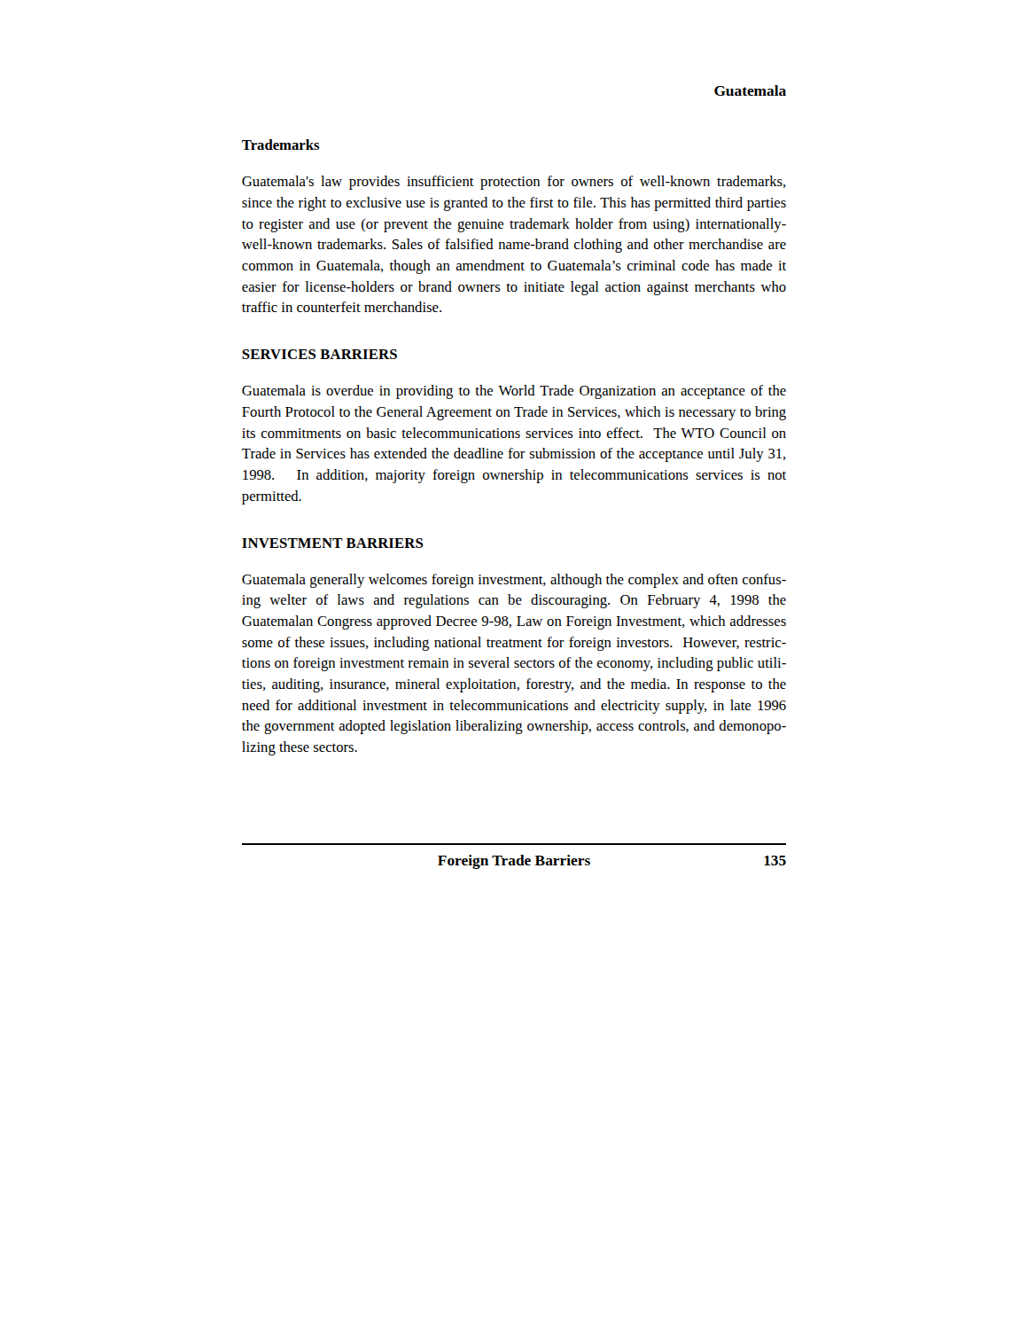Guatemala
Trademarks
Guatemala's law provides insufficient protection for owners of well-known trademarks, since the right to exclusive use is granted to the first to file. This has permitted third parties to register and use (or prevent the genuine trademark holder from using) internationally-well-known trademarks. Sales of falsified name-brand clothing and other merchandise are common in Guatemala, though an amendment to Guatemala’s criminal code has made it easier for license-holders or brand owners to initiate legal action against merchants who traffic in counterfeit merchandise.
SERVICES BARRIERS
Guatemala is overdue in providing to the World Trade Organization an acceptance of the Fourth Protocol to the General Agreement on Trade in Services, which is necessary to bring its commitments on basic telecommunications services into effect. The WTO Council on Trade in Services has extended the deadline for submission of the acceptance until July 31, 1998. In addition, majority foreign ownership in telecommunications services is not permitted.
INVESTMENT BARRIERS
Guatemala generally welcomes foreign investment, although the complex and often confusing welter of laws and regulations can be discouraging. On February 4, 1998 the Guatemalan Congress approved Decree 9-98, Law on Foreign Investment, which addresses some of these issues, including national treatment for foreign investors. However, restrictions on foreign investment remain in several sectors of the economy, including public utilities, auditing, insurance, mineral exploitation, forestry, and the media. In response to the need for additional investment in telecommunications and electricity supply, in late 1996 the government adopted legislation liberalizing ownership, access controls, and demonopolizing these sectors.
Foreign Trade Barriers 135